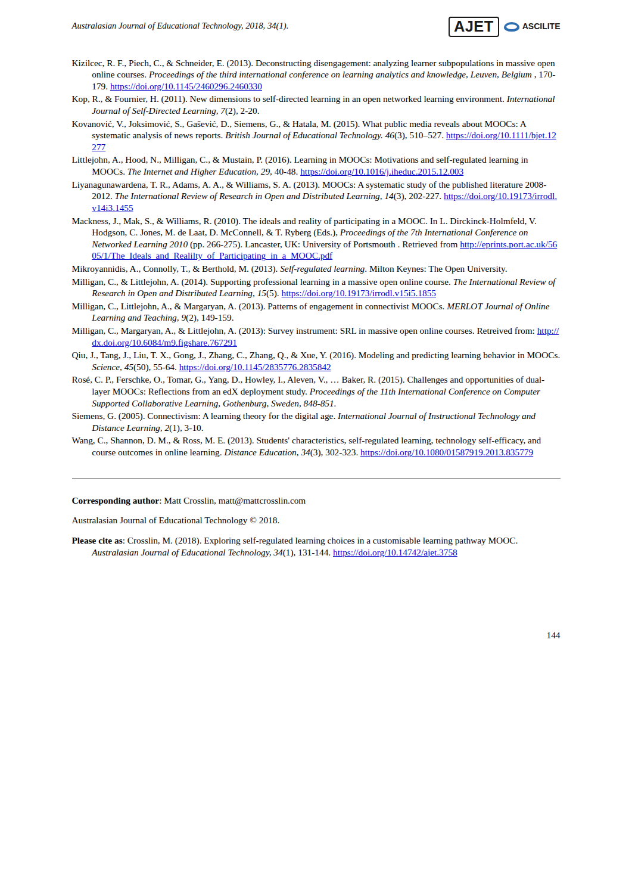Australasian Journal of Educational Technology, 2018, 34(1).
AJET ASCILITE
Kizilcec, R. F., Piech, C., & Schneider, E. (2013). Deconstructing disengagement: analyzing learner subpopulations in massive open online courses. Proceedings of the third international conference on learning analytics and knowledge, Leuven, Belgium , 170-179. https://doi.org/10.1145/2460296.2460330
Kop, R., & Fournier, H. (2011). New dimensions to self-directed learning in an open networked learning environment. International Journal of Self-Directed Learning, 7(2), 2-20.
Kovanović, V., Joksimović, S., Gašević, D., Siemens, G., & Hatala, M. (2015). What public media reveals about MOOCs: A systematic analysis of news reports. British Journal of Educational Technology. 46(3), 510–527. https://doi.org/10.1111/bjet.12277
Littlejohn, A., Hood, N., Milligan, C., & Mustain, P. (2016). Learning in MOOCs: Motivations and self-regulated learning in MOOCs. The Internet and Higher Education, 29, 40-48. https://doi.org/10.1016/j.iheduc.2015.12.003
Liyanagunawardena, T. R., Adams, A. A., & Williams, S. A. (2013). MOOCs: A systematic study of the published literature 2008-2012. The International Review of Research in Open and Distributed Learning, 14(3), 202-227. https://doi.org/10.19173/irrodl.v14i3.1455
Mackness, J., Mak, S., & Williams, R. (2010). The ideals and reality of participating in a MOOC. In L. Dirckinck-Holmfeld, V. Hodgson, C. Jones, M. de Laat, D. McConnell, & T. Ryberg (Eds.), Proceedings of the 7th International Conference on Networked Learning 2010 (pp. 266-275). Lancaster, UK: University of Portsmouth . Retrieved from http://eprints.port.ac.uk/5605/1/The_Ideals_and_Realilty_of_Participating_in_a_MOOC.pdf
Mikroyannidis, A., Connolly, T., & Berthold, M. (2013). Self-regulated learning. Milton Keynes: The Open University.
Milligan, C., & Littlejohn, A. (2014). Supporting professional learning in a massive open online course. The International Review of Research in Open and Distributed Learning, 15(5). https://doi.org/10.19173/irrodl.v15i5.1855
Milligan, C., Littlejohn, A., & Margaryan, A. (2013). Patterns of engagement in connectivist MOOCs. MERLOT Journal of Online Learning and Teaching, 9(2), 149-159.
Milligan, C., Margaryan, A., & Littlejohn, A. (2013): Survey instrument: SRL in massive open online courses. Retreived from: http://dx.doi.org/10.6084/m9.figshare.767291
Qiu, J., Tang, J., Liu, T. X., Gong, J., Zhang, C., Zhang, Q., & Xue, Y. (2016). Modeling and predicting learning behavior in MOOCs. Science, 45(50), 55-64. https://doi.org/10.1145/2835776.2835842
Rosé, C. P., Ferschke, O., Tomar, G., Yang, D., Howley, I., Aleven, V., … Baker, R. (2015). Challenges and opportunities of dual-layer MOOCs: Reflections from an edX deployment study. Proceedings of the 11th International Conference on Computer Supported Collaborative Learning, Gothenburg, Sweden, 848-851.
Siemens, G. (2005). Connectivism: A learning theory for the digital age. International Journal of Instructional Technology and Distance Learning, 2(1), 3-10.
Wang, C., Shannon, D. M., & Ross, M. E. (2013). Students' characteristics, self-regulated learning, technology self-efficacy, and course outcomes in online learning. Distance Education, 34(3), 302-323. https://doi.org/10.1080/01587919.2013.835779
Corresponding author: Matt Crosslin, matt@mattcrosslin.com
Australasian Journal of Educational Technology © 2018.
Please cite as: Crosslin, M. (2018). Exploring self-regulated learning choices in a customisable learning pathway MOOC. Australasian Journal of Educational Technology, 34(1), 131-144. https://doi.org/10.14742/ajet.3758
144